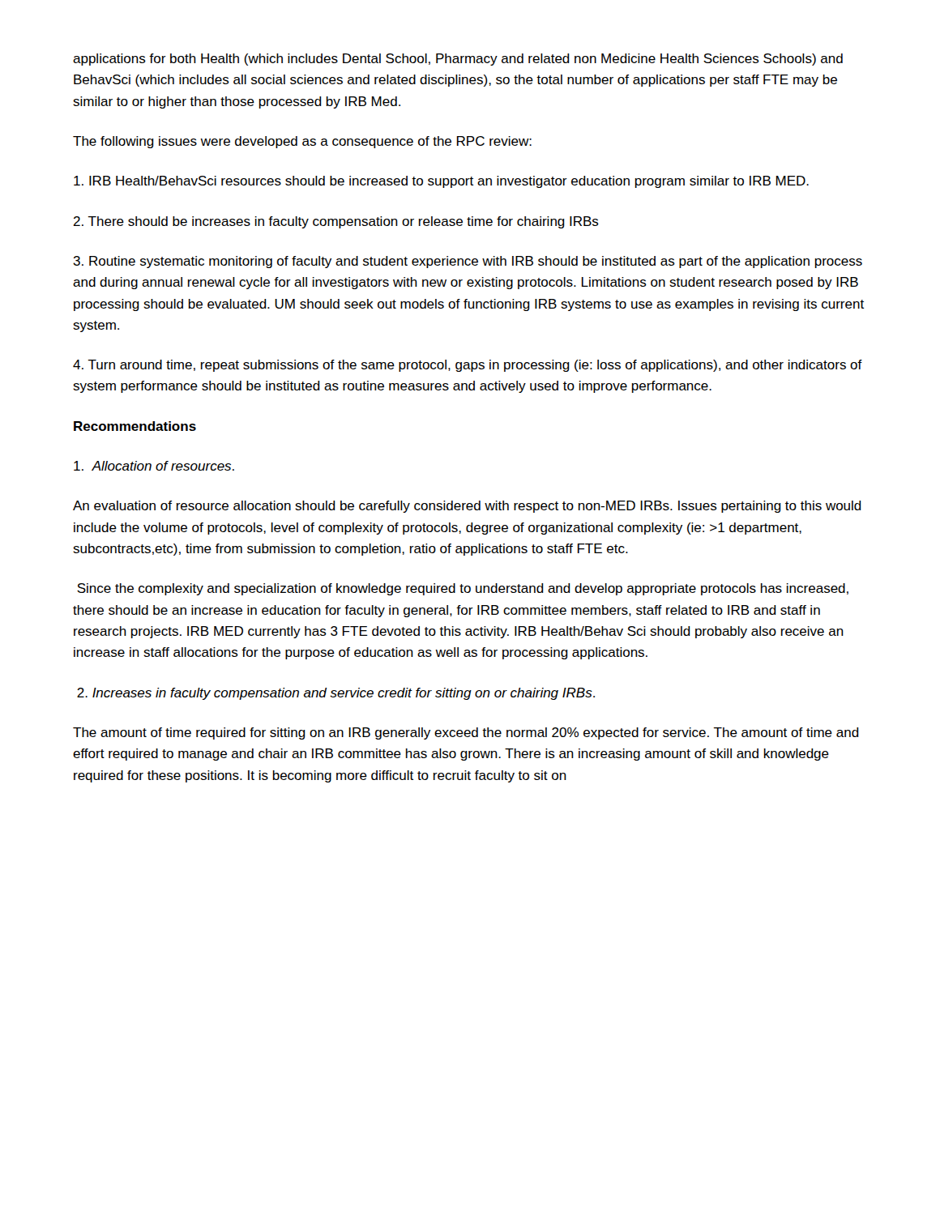applications for both Health (which includes Dental School, Pharmacy and related non Medicine Health Sciences Schools) and BehavSci (which includes all social sciences and related disciplines), so the total number of applications per staff FTE may be similar to or higher than those processed by IRB Med.
The following issues were developed as a consequence of the RPC review:
1. IRB Health/BehavSci resources should be increased to support an investigator education program similar to IRB MED.
2. There should be increases in faculty compensation or release time for chairing IRBs
3. Routine systematic monitoring of faculty and student experience with IRB should be instituted as part of the application process and during annual renewal cycle for all investigators with new or existing protocols. Limitations on student research posed by IRB processing should be evaluated. UM should seek out models of functioning IRB systems to use as examples in revising its current system.
4. Turn around time, repeat submissions of the same protocol, gaps in processing (ie: loss of applications), and other indicators of system performance should be instituted as routine measures and actively used to improve performance.
Recommendations
1. Allocation of resources.
An evaluation of resource allocation should be carefully considered with respect to non-MED IRBs. Issues pertaining to this would include the volume of protocols, level of complexity of protocols, degree of organizational complexity (ie: >1 department, subcontracts,etc), time from submission to completion, ratio of applications to staff FTE etc.
Since the complexity and specialization of knowledge required to understand and develop appropriate protocols has increased, there should be an increase in education for faculty in general, for IRB committee members, staff related to IRB and staff in research projects. IRB MED currently has 3 FTE devoted to this activity. IRB Health/Behav Sci should probably also receive an increase in staff allocations for the purpose of education as well as for processing applications.
2. Increases in faculty compensation and service credit for sitting on or chairing IRBs.
The amount of time required for sitting on an IRB generally exceed the normal 20% expected for service. The amount of time and effort required to manage and chair an IRB committee has also grown. There is an increasing amount of skill and knowledge required for these positions. It is becoming more difficult to recruit faculty to sit on